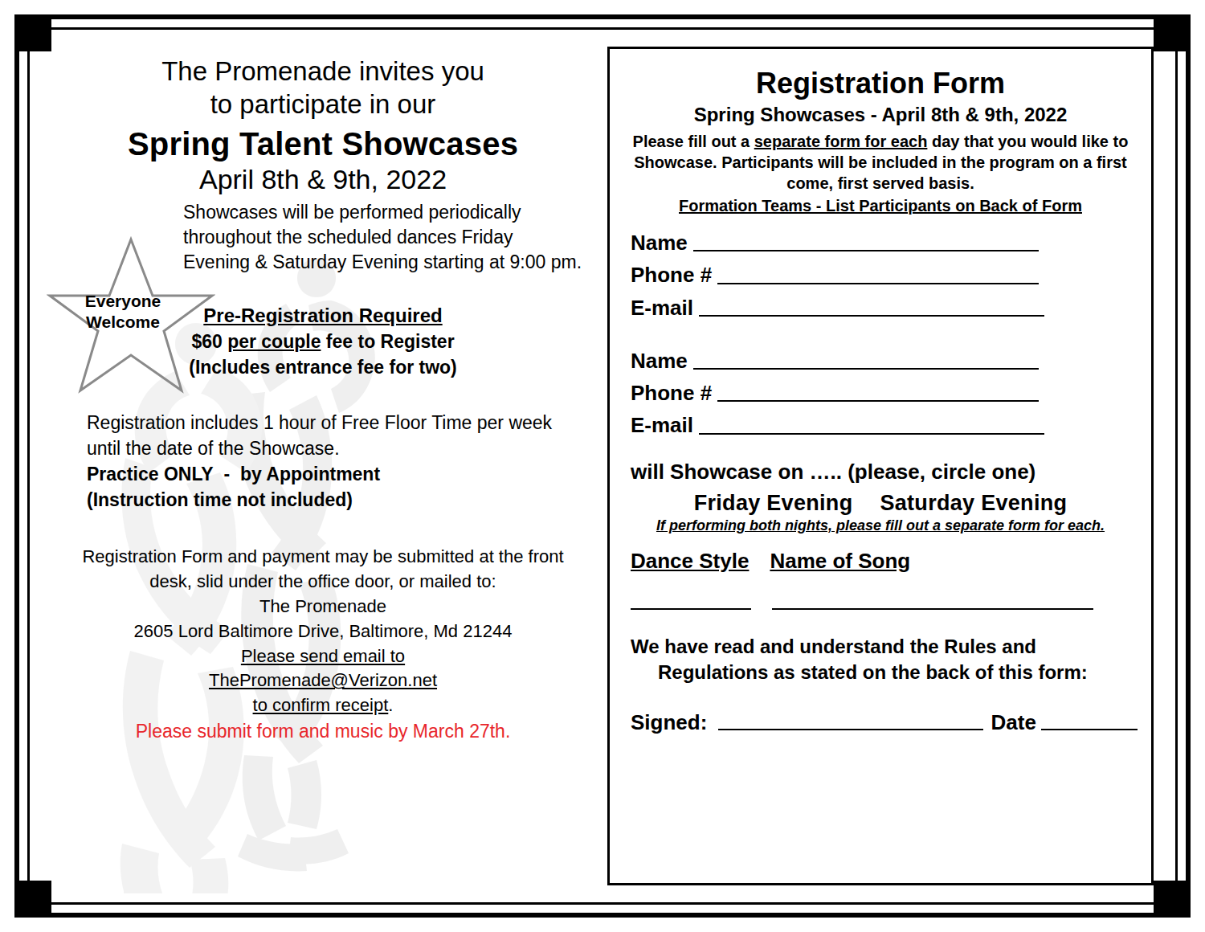The Promenade invites you
to participate in our
Spring Talent Showcases
April 8th & 9th, 2022
Everyone
Welcome
Showcases will be performed periodically throughout the scheduled dances Friday Evening & Saturday Evening starting at 9:00 pm.
Pre-Registration Required
$60 per couple fee to Register
(Includes entrance fee for two)
Registration includes 1 hour of Free Floor Time per week until the date of the Showcase.
Practice ONLY - by Appointment
(Instruction time not included)
Registration Form and payment may be submitted at the front desk, slid under the office door, or mailed to:
The Promenade
2605 Lord Baltimore Drive, Baltimore, Md 21244
Please send email to
ThePromenade@Verizon.net
to confirm receipt.
Please submit form and music by March 27th.
Registration Form
Spring Showcases - April 8th & 9th, 2022
Please fill out a separate form for each day that you would like to Showcase. Participants will be included in the program on a first come, first served basis.
Formation Teams - List Participants on Back of Form
Name
Phone #
E-mail
Name
Phone #
E-mail
will Showcase on ….. (please, circle one)
Friday Evening Saturday Evening
If performing both nights, please fill out a separate form for each.
Dance Style Name of Song
We have read and understand the Rules and
Regulations as stated on the back of this form:
Signed: Date